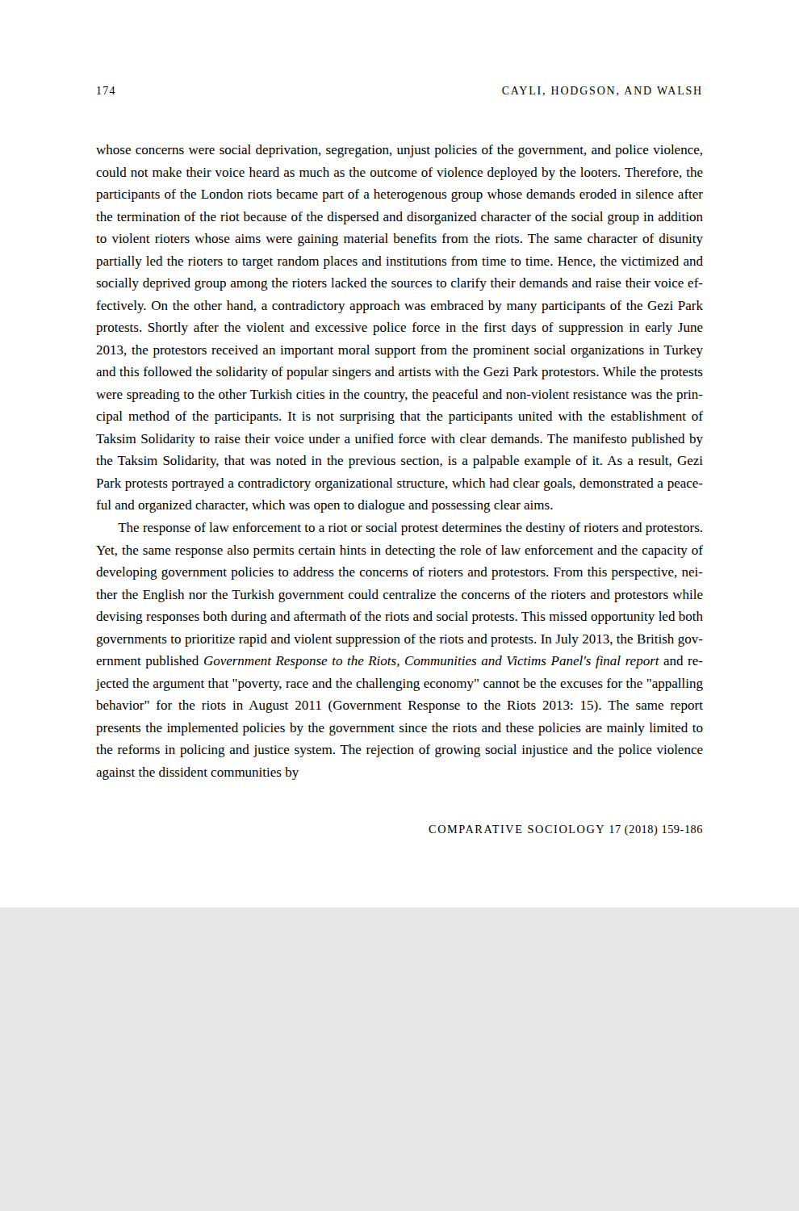174 Cayli, Hodgson, and Walsh
whose concerns were social deprivation, segregation, unjust policies of the government, and police violence, could not make their voice heard as much as the outcome of violence deployed by the looters. Therefore, the participants of the London riots became part of a heterogenous group whose demands eroded in silence after the termination of the riot because of the dispersed and disorganized character of the social group in addition to violent rioters whose aims were gaining material benefits from the riots. The same character of disunity partially led the rioters to target random places and institutions from time to time. Hence, the victimized and socially deprived group among the rioters lacked the sources to clarify their demands and raise their voice effectively. On the other hand, a contradictory approach was embraced by many participants of the Gezi Park protests. Shortly after the violent and excessive police force in the first days of suppression in early June 2013, the protestors received an important moral support from the prominent social organizations in Turkey and this followed the solidarity of popular singers and artists with the Gezi Park protestors. While the protests were spreading to the other Turkish cities in the country, the peaceful and non-violent resistance was the principal method of the participants. It is not surprising that the participants united with the establishment of Taksim Solidarity to raise their voice under a unified force with clear demands. The manifesto published by the Taksim Solidarity, that was noted in the previous section, is a palpable example of it. As a result, Gezi Park protests portrayed a contradictory organizational structure, which had clear goals, demonstrated a peaceful and organized character, which was open to dialogue and possessing clear aims.
The response of law enforcement to a riot or social protest determines the destiny of rioters and protestors. Yet, the same response also permits certain hints in detecting the role of law enforcement and the capacity of developing government policies to address the concerns of rioters and protestors. From this perspective, neither the English nor the Turkish government could centralize the concerns of the rioters and protestors while devising responses both during and aftermath of the riots and social protests. This missed opportunity led both governments to prioritize rapid and violent suppression of the riots and protests. In July 2013, the British government published Government Response to the Riots, Communities and Victims Panel's final report and rejected the argument that "poverty, race and the challenging economy" cannot be the excuses for the "appalling behavior" for the riots in August 2011 (Government Response to the Riots 2013: 15). The same report presents the implemented policies by the government since the riots and these policies are mainly limited to the reforms in policing and justice system. The rejection of growing social injustice and the police violence against the dissident communities by
Comparative Sociology 17 (2018) 159-186